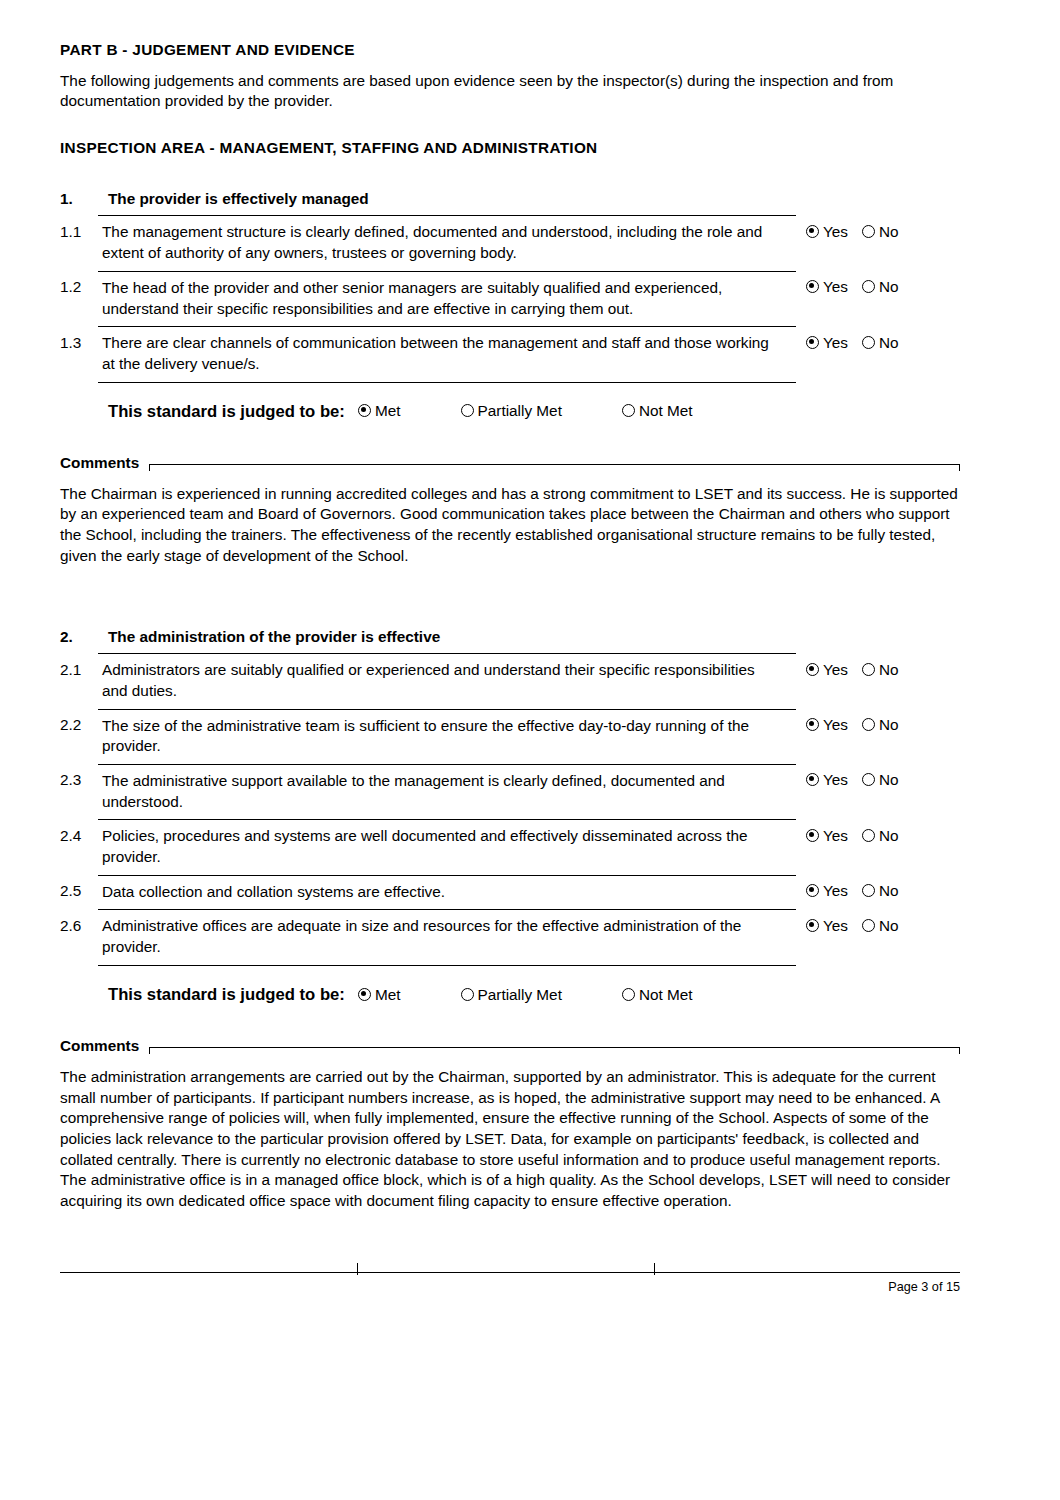PART B - JUDGEMENT AND EVIDENCE
The following judgements and comments are based upon evidence seen by the inspector(s) during the inspection and from documentation provided by the provider.
INSPECTION AREA - MANAGEMENT, STAFFING AND ADMINISTRATION
1. The provider is effectively managed
| 1.1 | The management structure is clearly defined, documented and understood, including the role and extent of authority of any owners, trustees or governing body. | Yes No |
| 1.2 | The head of the provider and other senior managers are suitably qualified and experienced, understand their specific responsibilities and are effective in carrying them out. | Yes No |
| 1.3 | There are clear channels of communication between the management and staff and those working at the delivery venue/s. | Yes No |
This standard is judged to be: Met Partially Met Not Met
Comments
The Chairman is experienced in running accredited colleges and has a strong commitment to LSET and its success. He is supported by an experienced team and Board of Governors. Good communication takes place between the Chairman and others who support the School, including the trainers. The effectiveness of the recently established organisational structure remains to be fully tested, given the early stage of development of the School.
2. The administration of the provider is effective
| 2.1 | Administrators are suitably qualified or experienced and understand their specific responsibilities and duties. | Yes No |
| 2.2 | The size of the administrative team is sufficient to ensure the effective day-to-day running of the provider. | Yes No |
| 2.3 | The administrative support available to the management is clearly defined, documented and understood. | Yes No |
| 2.4 | Policies, procedures and systems are well documented and effectively disseminated across the provider. | Yes No |
| 2.5 | Data collection and collation systems are effective. | Yes No |
| 2.6 | Administrative offices are adequate in size and resources for the effective administration of the provider. | Yes No |
This standard is judged to be: Met Partially Met Not Met
Comments
The administration arrangements are carried out by the Chairman, supported by an administrator. This is adequate for the current small number of participants. If participant numbers increase, as is hoped, the administrative support may need to be enhanced. A comprehensive range of policies will, when fully implemented, ensure the effective running of the School. Aspects of some of the policies lack relevance to the particular provision offered by LSET. Data, for example on participants' feedback, is collected and collated centrally. There is currently no electronic database to store useful information and to produce useful management reports. The administrative office is in a managed office block, which is of a high quality. As the School develops, LSET will need to consider acquiring its own dedicated office space with document filing capacity to ensure effective operation.
Page 3 of 15